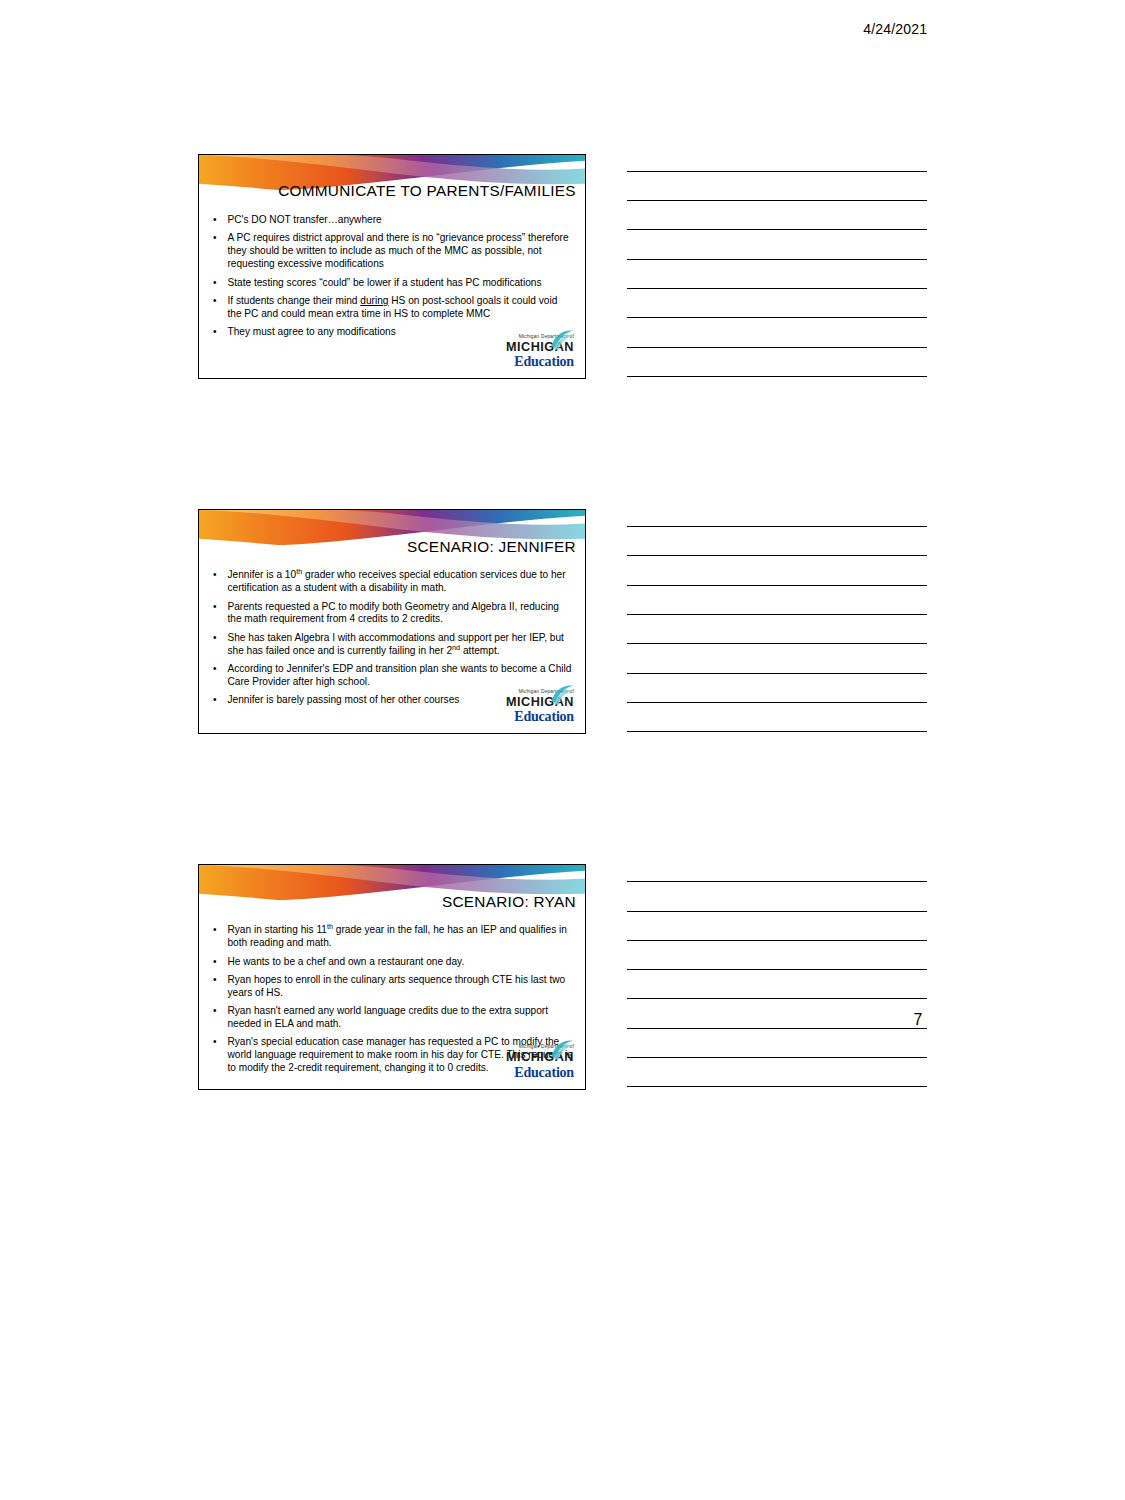4/24/2021
COMMUNICATE TO PARENTS/FAMILIES
PC's DO NOT transfer…anywhere
A PC requires district approval and there is no “grievance process” therefore they should be written to include as much of the MMC as possible, not requesting excessive modifications
State testing scores “could” be lower if a student has PC modifications
If students change their mind during HS on post-school goals it could void the PC and could mean extra time in HS to complete MMC
They must agree to any modifications
Michigan Department of MICHIG​AN
Education
SCENARIO: JENNIFER
Jennifer is a 10th grader who receives special education services due to her certification as a student with a disability in math.
Parents requested a PC to modify both Geometry and Algebra II, reducing the math requirement from 4 credits to 2 credits.
She has taken Algebra I with accommodations and support per her IEP, but she has failed once and is currently failing in her 2nd attempt.
According to Jennifer's EDP and transition plan she wants to become a Child Care Provider after high school.
Jennifer is barely passing most of her other courses
Michigan Department of MICHIG​AN
Education
SCENARIO: RYAN
Ryan in starting his 11th grade year in the fall, he has an IEP and qualifies in both reading and math.
He wants to be a chef and own a restaurant one day.
Ryan hopes to enroll in the culinary arts sequence through CTE his last two years of HS.
Ryan hasn't earned any world language credits due to the extra support needed in ELA and math.
Ryan's special education case manager has requested a PC to modify the world language requirement to make room in his day for CTE. This request is to modify the 2-credit requirement, changing it to 0 credits.
Michigan Department of MICHIG​AN
Education
7